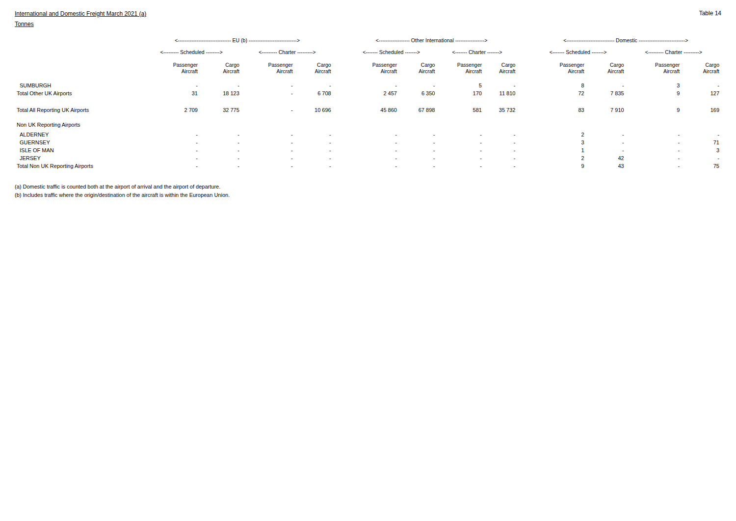International and Domestic Freight March 2021 (a)
Table 14
Tonnes
| | <------------------------------- EU (b) ----------------------------> | | <------------------ Other International -----------------> | | <---------------------------- Domestic ---------------------------> |
| --- | --- | --- | --- | --- | --- |
| | <--------- Scheduled --------> | <--------- Charter ---------> | | <------- Scheduled -------> | <------- Charter -------> | | <------- Scheduled -------> | <--------- Charter ---------> |
| | Passenger Aircraft | Cargo Aircraft | Passenger Aircraft | Cargo Aircraft | | Passenger Aircraft | Cargo Aircraft | Passenger Aircraft | Cargo Aircraft | | Passenger Aircraft | Cargo Aircraft | Passenger Aircraft | Cargo Aircraft |
| SUMBURGH | - | - | - | - | | - | - | 5 | - | | 8 | - | 3 | - |
| Total Other UK Airports | 31 | 18 123 | - | 6 708 | | 2 457 | 6 350 | 170 | 11 810 | | 72 | 7 835 | 9 | 127 |
| Total All Reporting UK Airports | 2 709 | 32 775 | - | 10 696 | | 45 860 | 67 898 | 581 | 35 732 | | 83 | 7 910 | 9 | 169 |
| Non UK Reporting Airports |
| ALDERNEY | - | - | - | - | | - | - | - | - | | 2 | - | - | - |
| GUERNSEY | - | - | - | - | | - | - | - | - | | 3 | - | - | 71 |
| ISLE OF MAN | - | - | - | - | | - | - | - | - | | 1 | - | - | 3 |
| JERSEY | - | - | - | - | | - | - | - | - | | 2 | 42 | - | - |
| Total Non UK Reporting Airports | - | - | - | - | | - | - | - | - | | 9 | 43 | - | 75 |
(a) Domestic traffic is counted both at the airport of arrival and the airport of departure.
(b) Includes traffic where the origin/destination of the aircraft is within the European Union.